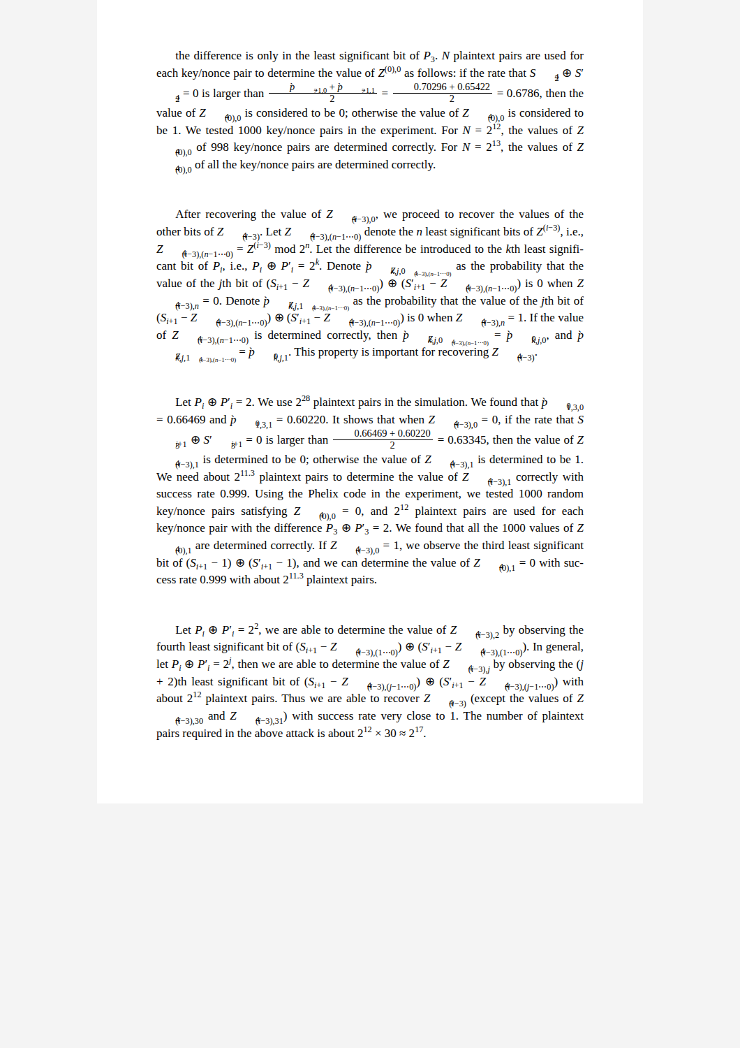the difference is only in the least significant bit of P3. N plaintext pairs are used for each key/nonce pair to determine the value of Z(0),0 as follows: if the rate that S24 ⊕ S′24 = 0 is larger than p̀2−1,0 + p̀2−1,12 = 0.70296 + 0.654222 = 0.6786, then the value of Z(0),04 is considered to be 0; otherwise the value of Z(0),04 is considered to be 1. We tested 1000 key/nonce pairs in the experiment. For N = 212, the values of Z(0),04 of 998 key/nonce pairs are determined correctly. For N = 213, the values of Z(0),04 of all the key/nonce pairs are determined correctly.
After recovering the value of Z(i−3),04, we proceed to recover the values of the other bits of Z(i−3)4. Let Z(i−3),(n−1⋯0)4 denote the n least significant bits of Z(i−3), i.e., Z(i−3),(n−1⋯0)4 = Z(i−3) mod 2n. Let the difference be introduced to the kth least significant bit of Pi, i.e., Pi ⊕ P′i = 2k. Denote p̀k,j,0Z(i−3),(n−1⋯0)4 as the probability that the value of the jth bit of (Si+1 − Z(i−3),(n−1⋯0)4) ⊕ (S′i+1 − Z(i−3),(n−1⋯0)4) is 0 when Z(i−3),n4 = 0. Denote p̀k,j,1Z(i−3),(n−1⋯0)4 as the probability that the value of the jth bit of (Si+1 − Z(i−3),(n−1⋯0)4) ⊕ (S′i+1 − Z(i−3),(n−1⋯0)4) is 0 when Z(i−3),n4 = 1. If the value of Z(i−3),(n−1⋯0)4 is determined correctly, then p̀k,j,0Z(i−3),(n−1⋯0)4 = p̀k,j,00, and p̀k,j,1Z(i−3),(n−1⋯0)4 = p̀k,j,10. This property is important for recovering Z(i−3)4.
Let Pi ⊕ P′i = 2. We use 228 plaintext pairs in the simulation. We found that p̀1,3,00 = 0.66469 and p̀1,3,10 = 0.60220. It shows that when Z(i−3),04 = 0, if the rate that S3i+1 ⊕ S′3i+1 = 0 is larger than 0.66469 + 0.602202 = 0.63345, then the value of Z(i−3),14 is determined to be 0; otherwise the value of Z(i−3),14 is determined to be 1. We need about 211.3 plaintext pairs to determine the value of Z(i−3),14 correctly with success rate 0.999. Using the Phelix code in the experiment, we tested 1000 random key/nonce pairs satisfying Z(0),04 = 0, and 212 plaintext pairs are used for each key/nonce pair with the difference P3 ⊕ P′3 = 2. We found that all the 1000 values of Z(0),14 are determined correctly. If Z(i−3),04 = 1, we observe the third least significant bit of (Si+1 − 1) ⊕ (S′i+1 − 1), and we can determine the value of Z(0),14 = 0 with success rate 0.999 with about 211.3 plaintext pairs.
Let Pi ⊕ P′i = 22, we are able to determine the value of Z(i−3),24 by observing the fourth least significant bit of (Si+1 − Z(i−3),(1⋯0)4) ⊕ (S′i+1 − Z(i−3),(1⋯0)4). In general, let Pi ⊕ P′i = 2j, then we are able to determine the value of Z(i−3),j4 by observing the (j + 2)th least significant bit of (Si+1 − Z(i−3),(j−1⋯0)4) ⊕ (S′i+1 − Z(i−3),(j−1⋯0)4) with about 212 plaintext pairs. Thus we are able to recover Z(i−3)4 (except the values of Z(i−3),304 and Z(i−3),314) with success rate very close to 1. The number of plaintext pairs required in the above attack is about 212 × 30 ≈ 217.